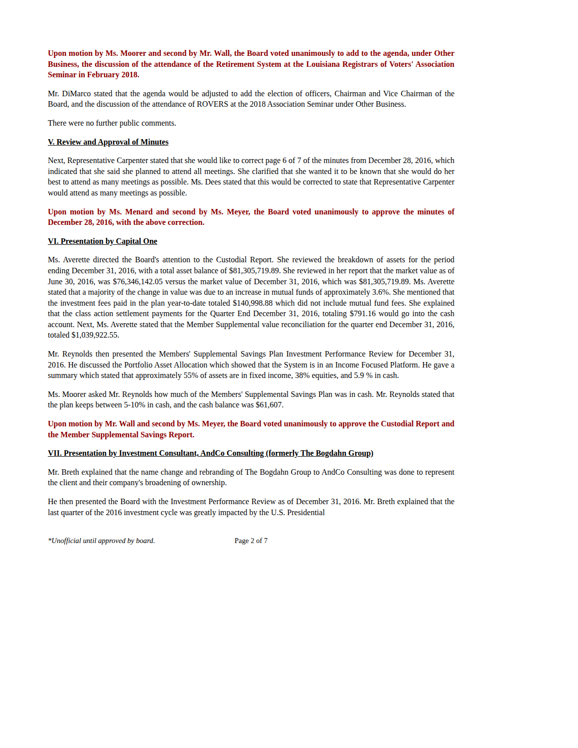Upon motion by Ms. Moorer and second by Mr. Wall, the Board voted unanimously to add to the agenda, under Other Business, the discussion of the attendance of the Retirement System at the Louisiana Registrars of Voters' Association Seminar in February 2018.
Mr. DiMarco stated that the agenda would be adjusted to add the election of officers, Chairman and Vice Chairman of the Board, and the discussion of the attendance of ROVERS at the 2018 Association Seminar under Other Business.
There were no further public comments.
V. Review and Approval of Minutes
Next, Representative Carpenter stated that she would like to correct page 6 of 7 of the minutes from December 28, 2016, which indicated that she said she planned to attend all meetings. She clarified that she wanted it to be known that she would do her best to attend as many meetings as possible. Ms. Dees stated that this would be corrected to state that Representative Carpenter would attend as many meetings as possible.
Upon motion by Ms. Menard and second by Ms. Meyer, the Board voted unanimously to approve the minutes of December 28, 2016, with the above correction.
VI. Presentation by Capital One
Ms. Averette directed the Board's attention to the Custodial Report. She reviewed the breakdown of assets for the period ending December 31, 2016, with a total asset balance of $81,305,719.89. She reviewed in her report that the market value as of June 30, 2016, was $76,346,142.05 versus the market value of December 31, 2016, which was $81,305,719.89. Ms. Averette stated that a majority of the change in value was due to an increase in mutual funds of approximately 3.6%. She mentioned that the investment fees paid in the plan year-to-date totaled $140,998.88 which did not include mutual fund fees. She explained that the class action settlement payments for the Quarter End December 31, 2016, totaling $791.16 would go into the cash account. Next, Ms. Averette stated that the Member Supplemental value reconciliation for the quarter end December 31, 2016, totaled $1,039,922.55.
Mr. Reynolds then presented the Members' Supplemental Savings Plan Investment Performance Review for December 31, 2016. He discussed the Portfolio Asset Allocation which showed that the System is in an Income Focused Platform. He gave a summary which stated that approximately 55% of assets are in fixed income, 38% equities, and 5.9 % in cash.
Ms. Moorer asked Mr. Reynolds how much of the Members' Supplemental Savings Plan was in cash. Mr. Reynolds stated that the plan keeps between 5-10% in cash, and the cash balance was $61,607.
Upon motion by Mr. Wall and second by Ms. Meyer, the Board voted unanimously to approve the Custodial Report and the Member Supplemental Savings Report.
VII. Presentation by Investment Consultant, AndCo Consulting (formerly The Bogdahn Group)
Mr. Breth explained that the name change and rebranding of The Bogdahn Group to AndCo Consulting was done to represent the client and their company's broadening of ownership.
He then presented the Board with the Investment Performance Review as of December 31, 2016. Mr. Breth explained that the last quarter of the 2016 investment cycle was greatly impacted by the U.S. Presidential
*Unofficial until approved by board. Page 2 of 7